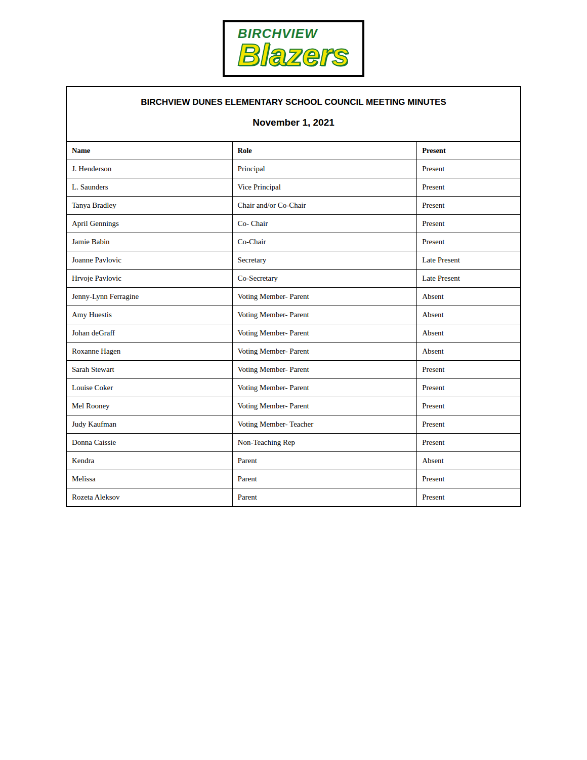BIRCHVIEW
Blazers
BIRCHVIEW DUNES ELEMENTARY SCHOOL COUNCIL MEETING MINUTES November 1, 2021
| Name | Role | Present |
| --- | --- | --- |
| J. Henderson | Principal | Present |
| L. Saunders | Vice Principal | Present |
| Tanya Bradley | Chair and/or Co-Chair | Present |
| April Gennings | Co- Chair | Present |
| Jamie Babin | Co-Chair | Present |
| Joanne Pavlovic | Secretary | Late Present |
| Hrvoje Pavlovic | Co-Secretary | Late Present |
| Jenny-Lynn Ferragine | Voting Member- Parent | Absent |
| Amy Huestis | Voting Member- Parent | Absent |
| Johan deGraff | Voting Member- Parent | Absent |
| Roxanne Hagen | Voting Member- Parent | Absent |
| Sarah Stewart | Voting Member- Parent | Present |
| Louise Coker | Voting Member- Parent | Present |
| Mel Rooney | Voting Member- Parent | Present |
| Judy Kaufman | Voting Member- Teacher | Present |
| Donna Caissie | Non-Teaching Rep | Present |
| Kendra | Parent | Absent |
| Melissa | Parent | Present |
| Rozeta Aleksov | Parent | Present |